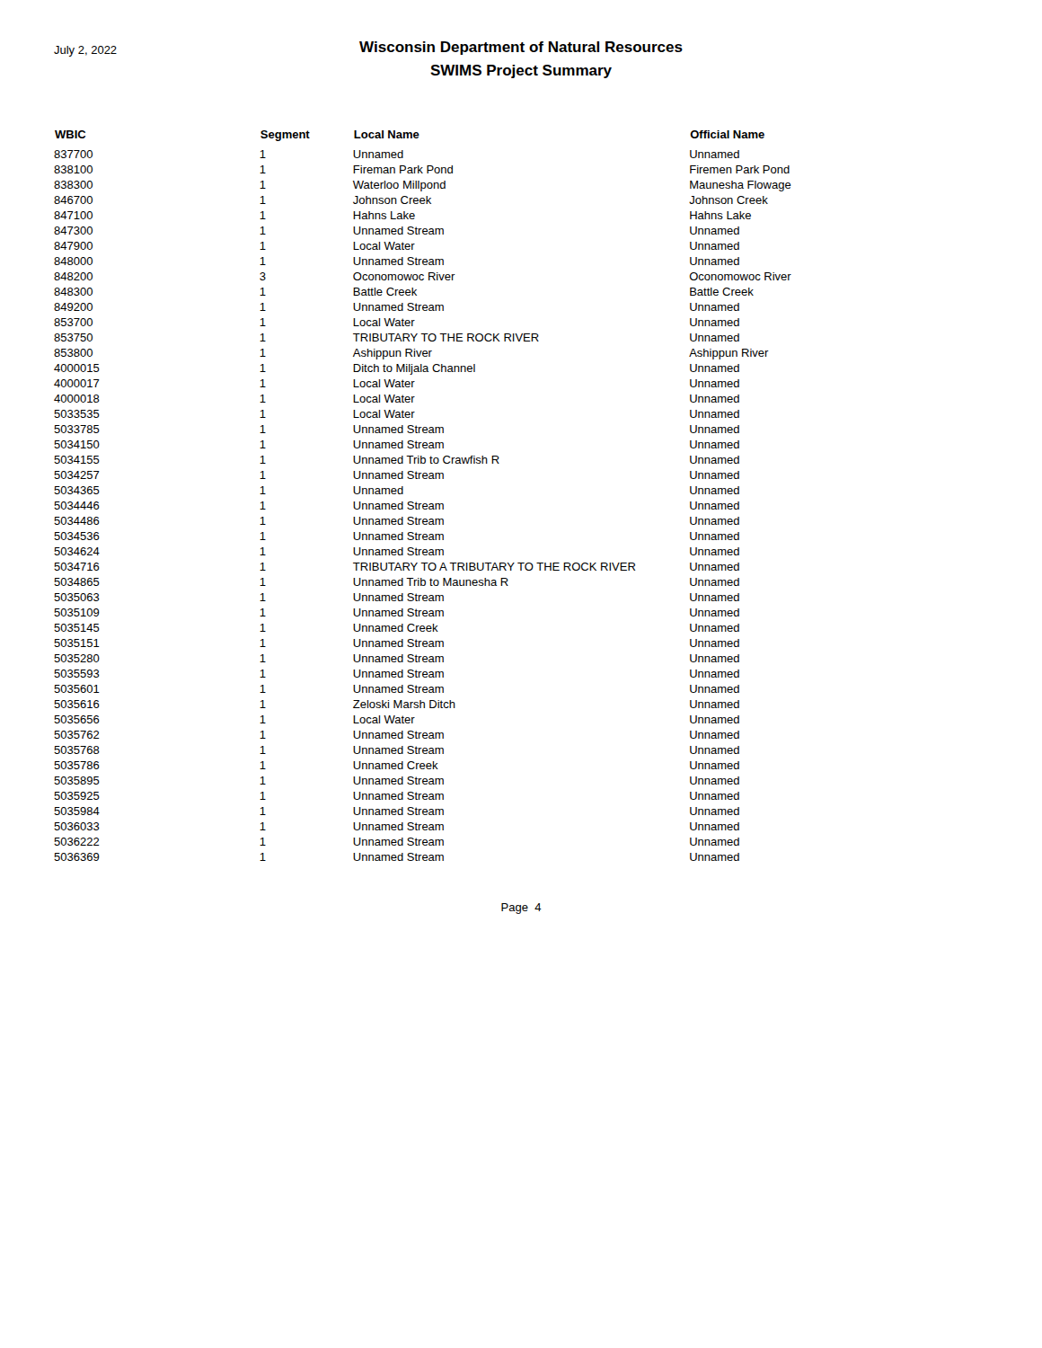July 2, 2022
Wisconsin Department of Natural Resources
SWIMS Project Summary
| WBIC | Segment | Local Name | Official Name |
| --- | --- | --- | --- |
| 837700 | 1 | Unnamed | Unnamed |
| 838100 | 1 | Fireman Park Pond | Firemen Park Pond |
| 838300 | 1 | Waterloo Millpond | Maunesha Flowage |
| 846700 | 1 | Johnson Creek | Johnson Creek |
| 847100 | 1 | Hahns Lake | Hahns Lake |
| 847300 | 1 | Unnamed Stream | Unnamed |
| 847900 | 1 | Local Water | Unnamed |
| 848000 | 1 | Unnamed Stream | Unnamed |
| 848200 | 3 | Oconomowoc River | Oconomowoc River |
| 848300 | 1 | Battle Creek | Battle Creek |
| 849200 | 1 | Unnamed Stream | Unnamed |
| 853700 | 1 | Local Water | Unnamed |
| 853750 | 1 | TRIBUTARY TO THE ROCK RIVER | Unnamed |
| 853800 | 1 | Ashippun River | Ashippun River |
| 4000015 | 1 | Ditch to Miljala Channel | Unnamed |
| 4000017 | 1 | Local Water | Unnamed |
| 4000018 | 1 | Local Water | Unnamed |
| 5033535 | 1 | Local Water | Unnamed |
| 5033785 | 1 | Unnamed Stream | Unnamed |
| 5034150 | 1 | Unnamed Stream | Unnamed |
| 5034155 | 1 | Unnamed Trib to Crawfish R | Unnamed |
| 5034257 | 1 | Unnamed Stream | Unnamed |
| 5034365 | 1 | Unnamed | Unnamed |
| 5034446 | 1 | Unnamed Stream | Unnamed |
| 5034486 | 1 | Unnamed Stream | Unnamed |
| 5034536 | 1 | Unnamed Stream | Unnamed |
| 5034624 | 1 | Unnamed Stream | Unnamed |
| 5034716 | 1 | TRIBUTARY TO A TRIBUTARY TO THE ROCK RIVER | Unnamed |
| 5034865 | 1 | Unnamed Trib to Maunesha R | Unnamed |
| 5035063 | 1 | Unnamed Stream | Unnamed |
| 5035109 | 1 | Unnamed Stream | Unnamed |
| 5035145 | 1 | Unnamed Creek | Unnamed |
| 5035151 | 1 | Unnamed Stream | Unnamed |
| 5035280 | 1 | Unnamed Stream | Unnamed |
| 5035593 | 1 | Unnamed Stream | Unnamed |
| 5035601 | 1 | Unnamed Stream | Unnamed |
| 5035616 | 1 | Zeloski Marsh Ditch | Unnamed |
| 5035656 | 1 | Local Water | Unnamed |
| 5035762 | 1 | Unnamed Stream | Unnamed |
| 5035768 | 1 | Unnamed Stream | Unnamed |
| 5035786 | 1 | Unnamed Creek | Unnamed |
| 5035895 | 1 | Unnamed Stream | Unnamed |
| 5035925 | 1 | Unnamed Stream | Unnamed |
| 5035984 | 1 | Unnamed Stream | Unnamed |
| 5036033 | 1 | Unnamed Stream | Unnamed |
| 5036222 | 1 | Unnamed Stream | Unnamed |
| 5036369 | 1 | Unnamed Stream | Unnamed |
Page 4